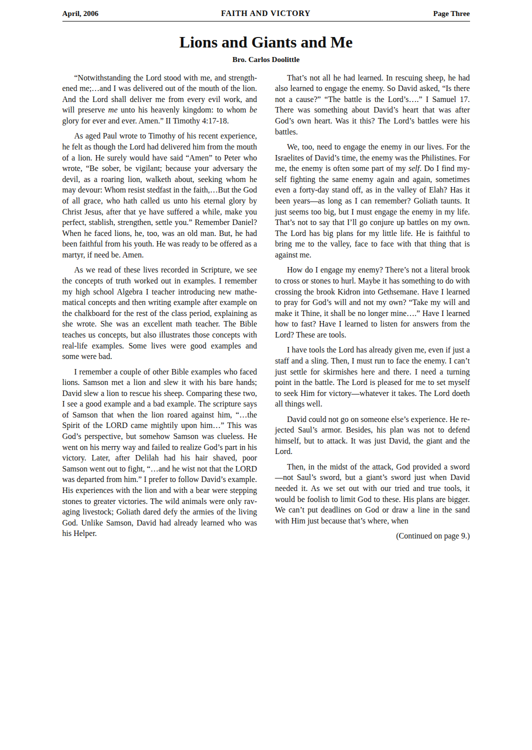April, 2006 FAITH AND VICTORY Page Three
Lions and Giants and Me
Bro. Carlos Doolittle
“Notwithstanding the Lord stood with me, and strengthened me;…and I was delivered out of the mouth of the lion. And the Lord shall deliver me from every evil work, and will preserve me unto his heavenly kingdom: to whom be glory for ever and ever. Amen.” II Timothy 4:17-18.
As aged Paul wrote to Timothy of his recent experience, he felt as though the Lord had delivered him from the mouth of a lion. He surely would have said “Amen” to Peter who wrote, “Be sober, be vigilant; because your adversary the devil, as a roaring lion, walketh about, seeking whom he may devour: Whom resist stedfast in the faith,…But the God of all grace, who hath called us unto his eternal glory by Christ Jesus, after that ye have suffered a while, make you perfect, stablish, strengthen, settle you.” Remember Daniel? When he faced lions, he, too, was an old man. But, he had been faithful from his youth. He was ready to be offered as a martyr, if need be. Amen.
As we read of these lives recorded in Scripture, we see the concepts of truth worked out in examples. I remember my high school Algebra I teacher introducing new mathematical concepts and then writing example after example on the chalkboard for the rest of the class period, explaining as she wrote. She was an excellent math teacher. The Bible teaches us concepts, but also illustrates those concepts with real-life examples. Some lives were good examples and some were bad.
I remember a couple of other Bible examples who faced lions. Samson met a lion and slew it with his bare hands; David slew a lion to rescue his sheep. Comparing these two, I see a good example and a bad example. The scripture says of Samson that when the lion roared against him, “…the Spirit of the LORD came mightily upon him…” This was God’s perspective, but somehow Samson was clueless. He went on his merry way and failed to realize God’s part in his victory. Later, after Delilah had his hair shaved, poor Samson went out to fight, “…and he wist not that the LORD was departed from him.” I prefer to follow David’s example. His experiences with the lion and with a bear were stepping stones to greater victories. The wild animals were only ravaging livestock; Goliath dared defy the armies of the living God. Unlike Samson, David had already learned who was his Helper.
That’s not all he had learned. In rescuing sheep, he had also learned to engage the enemy. So David asked, “Is there not a cause?” “The battle is the Lord’s….” I Samuel 17. There was something about David’s heart that was after God’s own heart. Was it this? The Lord’s battles were his battles.
We, too, need to engage the enemy in our lives. For the Israelites of David’s time, the enemy was the Philistines. For me, the enemy is often some part of my self. Do I find myself fighting the same enemy again and again, sometimes even a forty-day stand off, as in the valley of Elah? Has it been years—as long as I can remember? Goliath taunts. It just seems too big, but I must engage the enemy in my life. That’s not to say that I’ll go conjure up battles on my own. The Lord has big plans for my little life. He is faithful to bring me to the valley, face to face with that thing that is against me.
How do I engage my enemy? There’s not a literal brook to cross or stones to hurl. Maybe it has something to do with crossing the brook Kidron into Gethsemane. Have I learned to pray for God’s will and not my own? “Take my will and make it Thine, it shall be no longer mine….” Have I learned how to fast? Have I learned to listen for answers from the Lord? These are tools.
I have tools the Lord has already given me, even if just a staff and a sling. Then, I must run to face the enemy. I can’t just settle for skirmishes here and there. I need a turning point in the battle. The Lord is pleased for me to set myself to seek Him for victory—whatever it takes. The Lord doeth all things well.
David could not go on someone else’s experience. He rejected Saul’s armor. Besides, his plan was not to defend himself, but to attack. It was just David, the giant and the Lord.
Then, in the midst of the attack, God provided a sword—not Saul’s sword, but a giant’s sword just when David needed it. As we set out with our tried and true tools, it would be foolish to limit God to these. His plans are bigger. We can’t put deadlines on God or draw a line in the sand with Him just because that’s where, when
(Continued on page 9.)